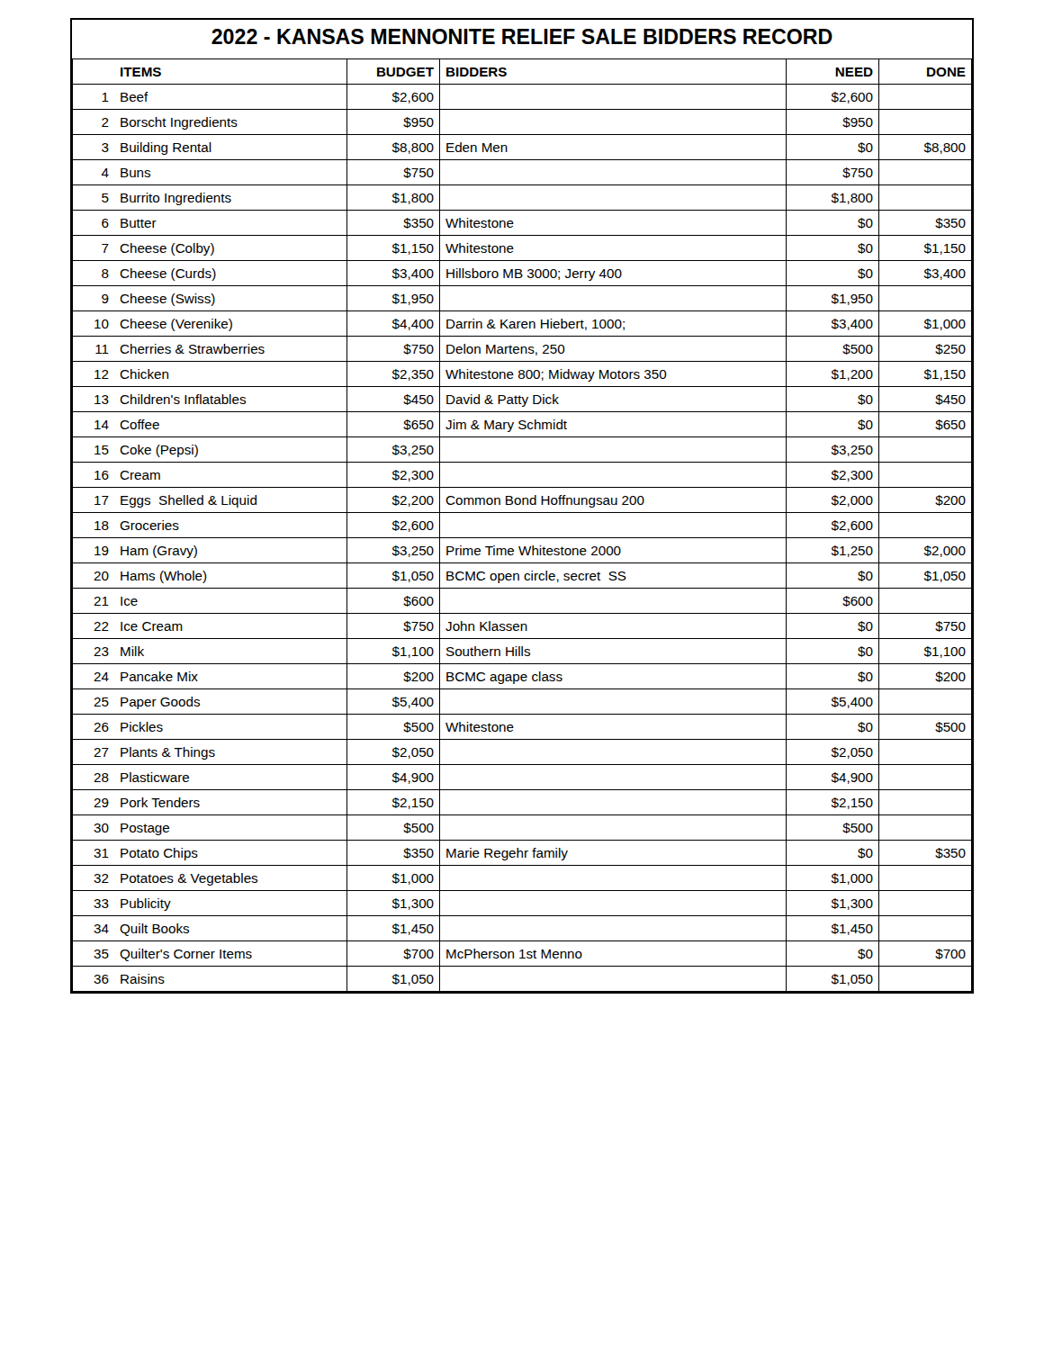2022 - KANSAS MENNONITE RELIEF SALE BIDDERS RECORD
| | ITEMS | BUDGET | BIDDERS | NEED | DONE |
| --- | --- | --- | --- | --- | --- |
| 1 | Beef | $2,600 | | $2,600 | |
| 2 | Borscht Ingredients | $950 | | $950 | |
| 3 | Building Rental | $8,800 | Eden Men | $0 | $8,800 |
| 4 | Buns | $750 | | $750 | |
| 5 | Burrito Ingredients | $1,800 | | $1,800 | |
| 6 | Butter | $350 | Whitestone | $0 | $350 |
| 7 | Cheese (Colby) | $1,150 | Whitestone | $0 | $1,150 |
| 8 | Cheese (Curds) | $3,400 | Hillsboro MB 3000; Jerry 400 | $0 | $3,400 |
| 9 | Cheese (Swiss) | $1,950 | | $1,950 | |
| 10 | Cheese (Verenike) | $4,400 | Darrin & Karen Hiebert, 1000; | $3,400 | $1,000 |
| 11 | Cherries & Strawberries | $750 | Delon Martens, 250 | $500 | $250 |
| 12 | Chicken | $2,350 | Whitestone 800; Midway Motors 350 | $1,200 | $1,150 |
| 13 | Children's Inflatables | $450 | David & Patty Dick | $0 | $450 |
| 14 | Coffee | $650 | Jim & Mary Schmidt | $0 | $650 |
| 15 | Coke (Pepsi) | $3,250 | | $3,250 | |
| 16 | Cream | $2,300 | | $2,300 | |
| 17 | Eggs Shelled & Liquid | $2,200 | Common Bond Hoffnungsau 200 | $2,000 | $200 |
| 18 | Groceries | $2,600 | | $2,600 | |
| 19 | Ham (Gravy) | $3,250 | Prime Time Whitestone 2000 | $1,250 | $2,000 |
| 20 | Hams (Whole) | $1,050 | BCMC open circle, secret SS | $0 | $1,050 |
| 21 | Ice | $600 | | $600 | |
| 22 | Ice Cream | $750 | John Klassen | $0 | $750 |
| 23 | Milk | $1,100 | Southern Hills | $0 | $1,100 |
| 24 | Pancake Mix | $200 | BCMC agape class | $0 | $200 |
| 25 | Paper Goods | $5,400 | | $5,400 | |
| 26 | Pickles | $500 | Whitestone | $0 | $500 |
| 27 | Plants & Things | $2,050 | | $2,050 | |
| 28 | Plasticware | $4,900 | | $4,900 | |
| 29 | Pork Tenders | $2,150 | | $2,150 | |
| 30 | Postage | $500 | | $500 | |
| 31 | Potato Chips | $350 | Marie Regehr family | $0 | $350 |
| 32 | Potatoes & Vegetables | $1,000 | | $1,000 | |
| 33 | Publicity | $1,300 | | $1,300 | |
| 34 | Quilt Books | $1,450 | | $1,450 | |
| 35 | Quilter's Corner Items | $700 | McPherson 1st Menno | $0 | $700 |
| 36 | Raisins | $1,050 | | $1,050 | |